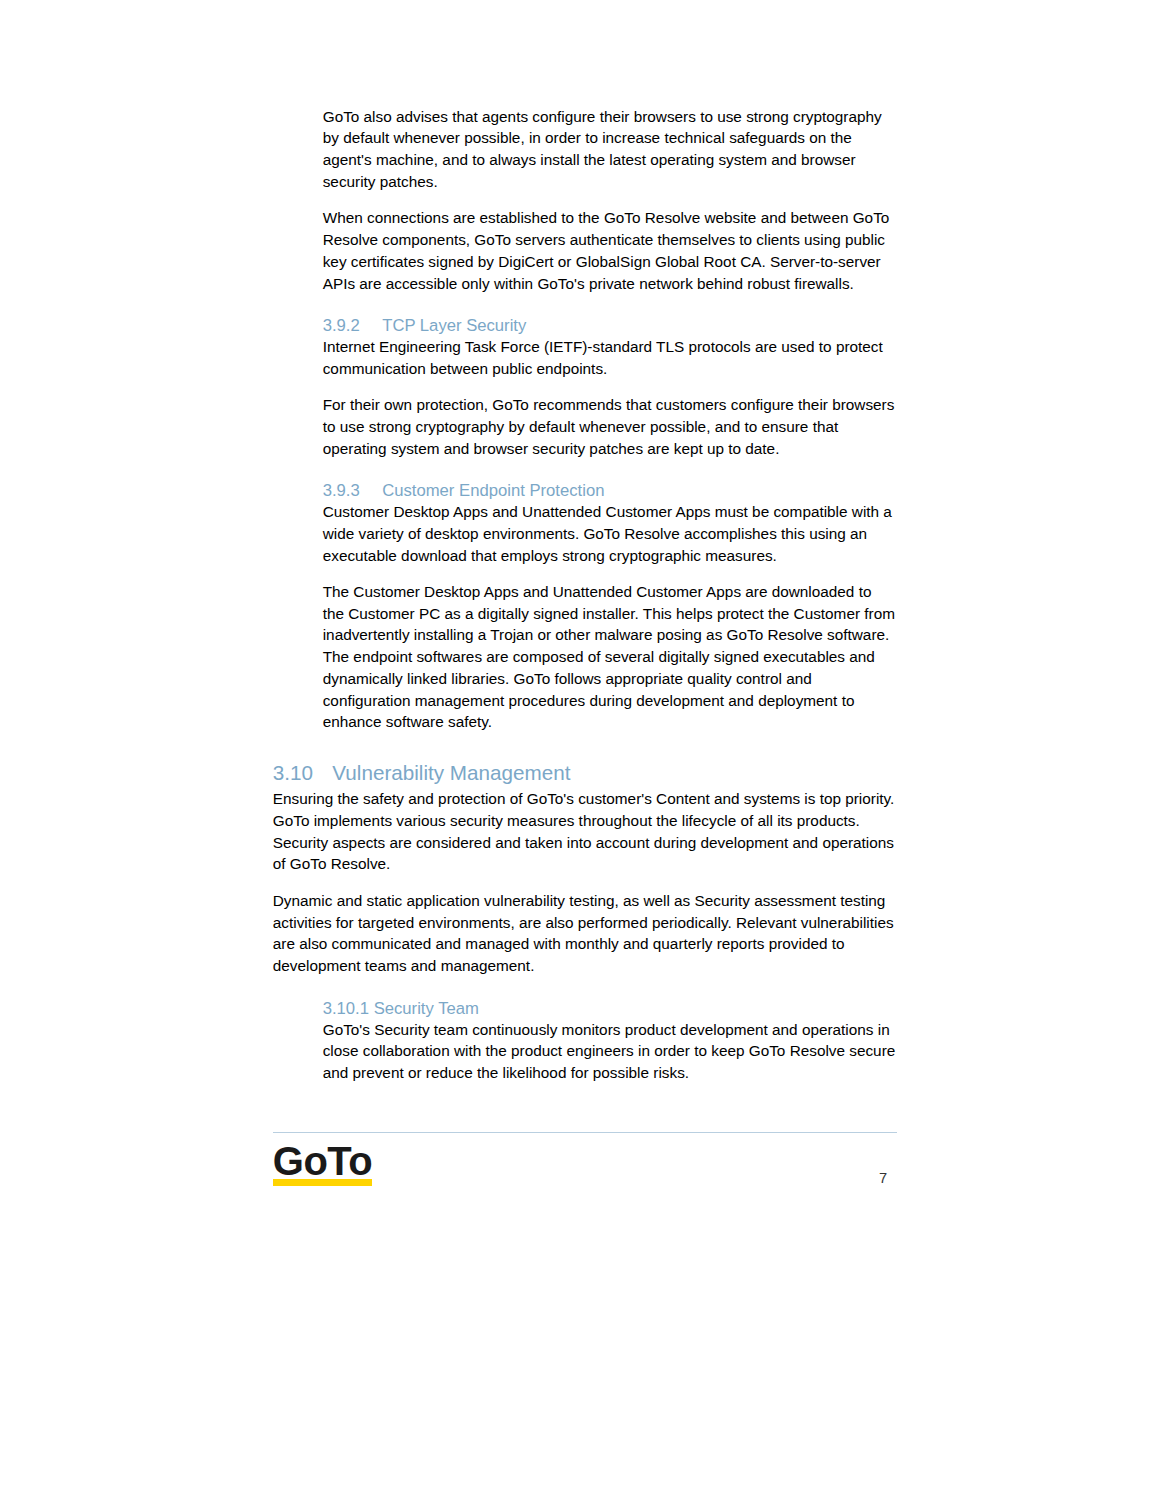GoTo also advises that agents configure their browsers to use strong cryptography by default whenever possible, in order to increase technical safeguards on the agent's machine, and to always install the latest operating system and browser security patches.
When connections are established to the GoTo Resolve website and between GoTo Resolve components, GoTo servers authenticate themselves to clients using public key certificates signed by DigiCert or GlobalSign Global Root CA. Server-to-server APIs are accessible only within GoTo's private network behind robust firewalls.
3.9.2 TCP Layer Security
Internet Engineering Task Force (IETF)-standard TLS protocols are used to protect communication between public endpoints.
For their own protection, GoTo recommends that customers configure their browsers to use strong cryptography by default whenever possible, and to ensure that operating system and browser security patches are kept up to date.
3.9.3 Customer Endpoint Protection
Customer Desktop Apps and Unattended Customer Apps must be compatible with a wide variety of desktop environments. GoTo Resolve accomplishes this using an executable download that employs strong cryptographic measures.
The Customer Desktop Apps and Unattended Customer Apps are downloaded to the Customer PC as a digitally signed installer. This helps protect the Customer from inadvertently installing a Trojan or other malware posing as GoTo Resolve software. The endpoint softwares are composed of several digitally signed executables and dynamically linked libraries. GoTo follows appropriate quality control and configuration management procedures during development and deployment to enhance software safety.
3.10 Vulnerability Management
Ensuring the safety and protection of GoTo's customer's Content and systems is top priority. GoTo implements various security measures throughout the lifecycle of all its products. Security aspects are considered and taken into account during development and operations of GoTo Resolve.
Dynamic and static application vulnerability testing, as well as Security assessment testing activities for targeted environments, are also performed periodically. Relevant vulnerabilities are also communicated and managed with monthly and quarterly reports provided to development teams and management.
3.10.1 Security Team
GoTo's Security team continuously monitors product development and operations in close collaboration with the product engineers in order to keep GoTo Resolve secure and prevent or reduce the likelihood for possible risks.
GoTo
7